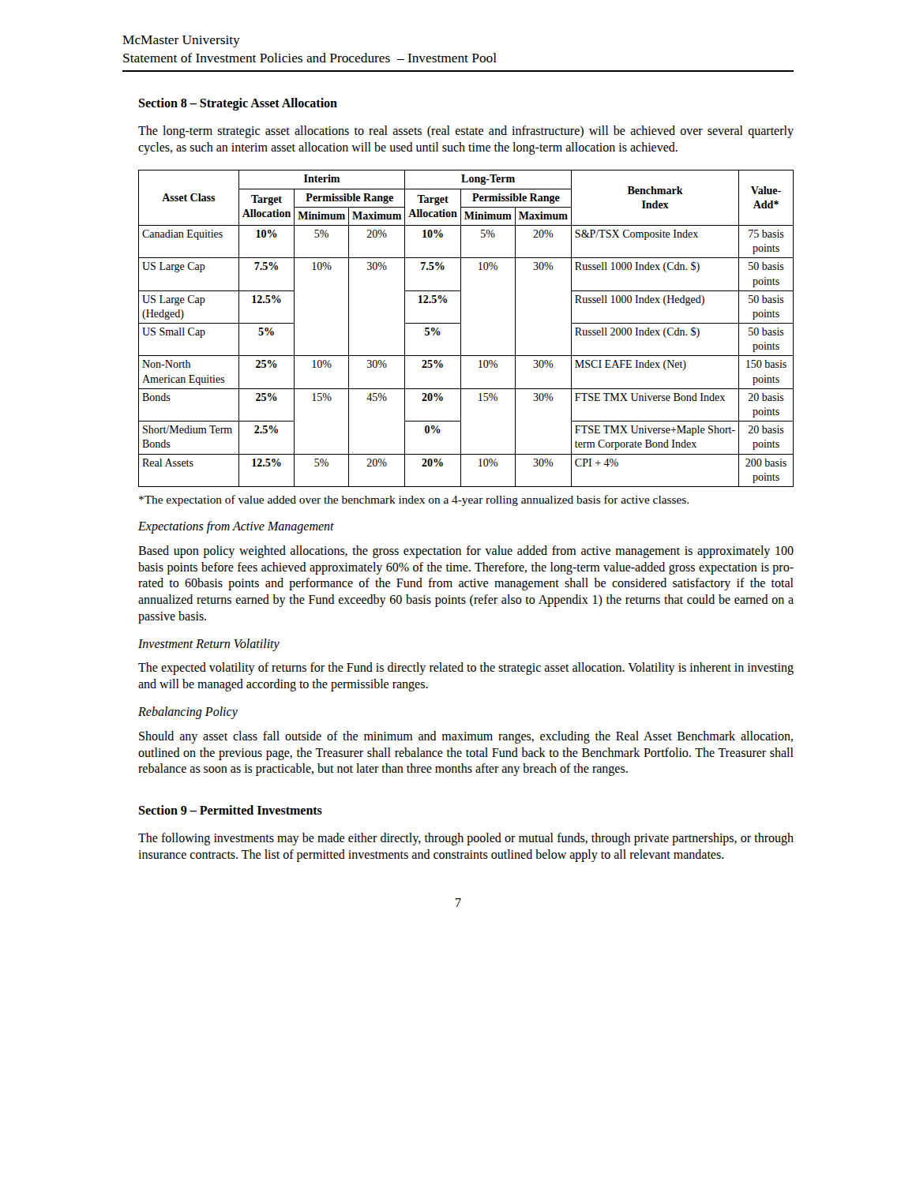McMaster University
Statement of Investment Policies and Procedures – Investment Pool
Section 8 – Strategic Asset Allocation
The long-term strategic asset allocations to real assets (real estate and infrastructure) will be achieved over several quarterly cycles, as such an interim asset allocation will be used until such time the long-term allocation is achieved.
| Asset Class | Interim | Long-Term | Benchmark Index | Value-Add* |
| --- | --- | --- | --- | --- |
| Target Allocation | Permissible Range | Target Allocation | Permissible Range |
| Minimum | Maximum | Minimum | Maximum |
| Canadian Equities | 10% | 5% | 20% | 10% | 5% | 20% | S&P/TSX Composite Index | 75 basis points |
| US Large Cap | 7.5% | 10% | 30% | 7.5% | 10% | 30% | Russell 1000 Index (Cdn. $) | 50 basis points |
| US Large Cap (Hedged) | 12.5% | | | 12.5% | | | Russell 1000 Index (Hedged) | 50 basis points |
| US Small Cap | 5% | | | 5% | | | Russell 2000 Index (Cdn. $) | 50 basis points |
| Non-North American Equities | 25% | 10% | 30% | 25% | 10% | 30% | MSCI EAFE Index (Net) | 150 basis points |
| Bonds | 25% | 15% | 45% | 20% | 15% | 30% | FTSE TMX Universe Bond Index | 20 basis points |
| Short/Medium Term Bonds | 2.5% | | | 0% | | | FTSE TMX Universe+Maple Short-term Corporate Bond Index | 20 basis points |
| Real Assets | 12.5% | 5% | 20% | 20% | 10% | 30% | CPI + 4% | 200 basis points |
*The expectation of value added over the benchmark index on a 4-year rolling annualized basis for active classes.
Expectations from Active Management
Based upon policy weighted allocations, the gross expectation for value added from active management is approximately 100 basis points before fees achieved approximately 60% of the time. Therefore, the long-term value-added gross expectation is pro-rated to 60basis points and performance of the Fund from active management shall be considered satisfactory if the total annualized returns earned by the Fund exceedby 60 basis points (refer also to Appendix 1) the returns that could be earned on a passive basis.
Investment Return Volatility
The expected volatility of returns for the Fund is directly related to the strategic asset allocation. Volatility is inherent in investing and will be managed according to the permissible ranges.
Rebalancing Policy
Should any asset class fall outside of the minimum and maximum ranges, excluding the Real Asset Benchmark allocation, outlined on the previous page, the Treasurer shall rebalance the total Fund back to the Benchmark Portfolio. The Treasurer shall rebalance as soon as is practicable, but not later than three months after any breach of the ranges.
Section 9 – Permitted Investments
The following investments may be made either directly, through pooled or mutual funds, through private partnerships, or through insurance contracts. The list of permitted investments and constraints outlined below apply to all relevant mandates.
7